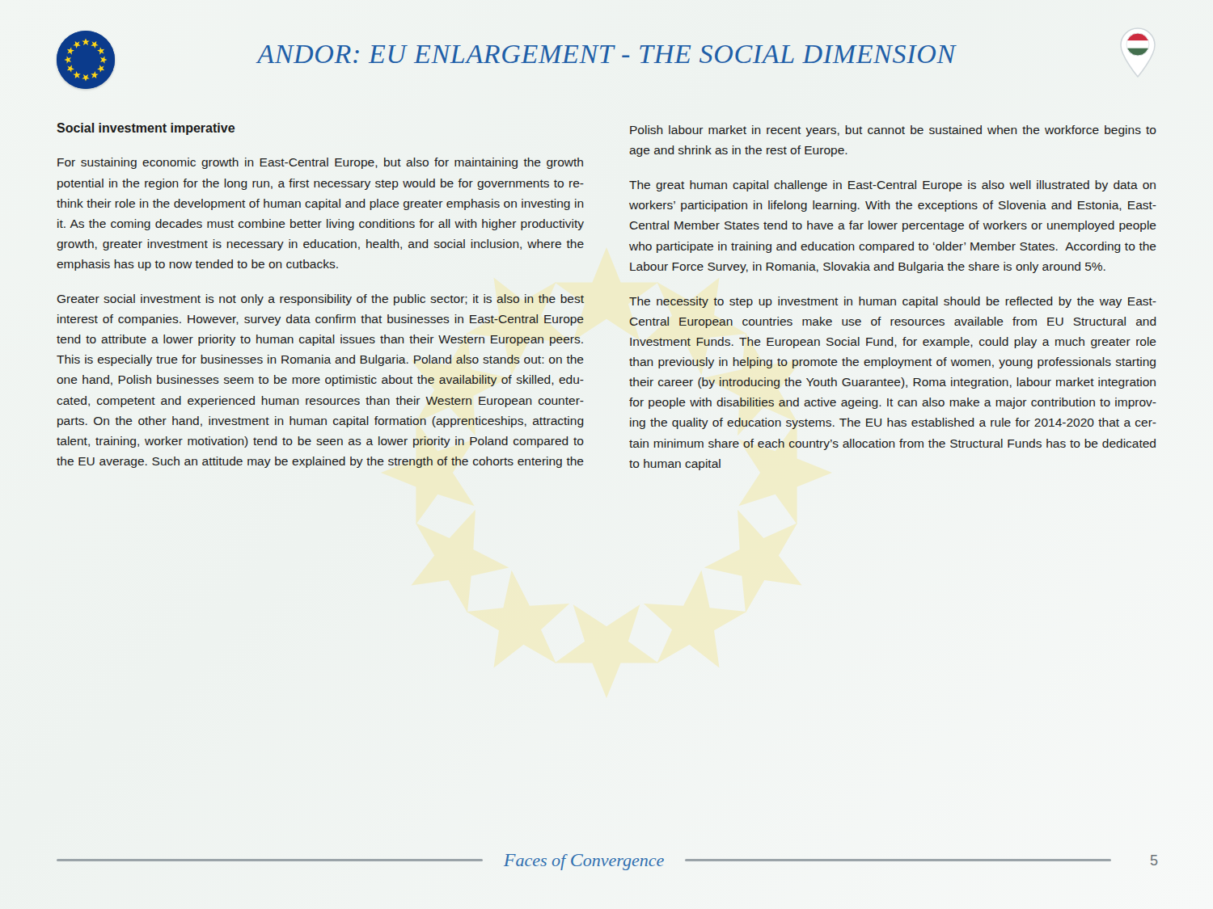Andor: EU Enlargement - The Social Dimension
Social investment imperative
For sustaining economic growth in East-Central Europe, but also for maintaining the growth potential in the region for the long run, a first necessary step would be for governments to rethink their role in the development of human capital and place greater emphasis on investing in it. As the coming decades must combine better living conditions for all with higher productivity growth, greater investment is necessary in education, health, and social inclusion, where the emphasis has up to now tended to be on cutbacks.
Greater social investment is not only a responsibility of the public sector; it is also in the best interest of companies. However, survey data confirm that businesses in East-Central Europe tend to attribute a lower priority to human capital issues than their Western European peers. This is especially true for businesses in Romania and Bulgaria. Poland also stands out: on the one hand, Polish businesses seem to be more optimistic about the availability of skilled, educated, competent and experienced human resources than their Western European counterparts. On the other hand, investment in human capital formation (apprenticeships, attracting talent, training, worker motivation) tend to be seen as a lower priority in Poland compared to the EU average. Such an attitude may be explained by the strength of the cohorts entering the Polish labour market in recent years, but cannot be sustained when the workforce begins to age and shrink as in the rest of Europe.
The great human capital challenge in East-Central Europe is also well illustrated by data on workers’ participation in lifelong learning. With the exceptions of Slovenia and Estonia, East-Central Member States tend to have a far lower percentage of workers or unemployed people who participate in training and education compared to ‘older’ Member States. According to the Labour Force Survey, in Romania, Slovakia and Bulgaria the share is only around 5%.
The necessity to step up investment in human capital should be reflected by the way East-Central European countries make use of resources available from EU Structural and Investment Funds. The European Social Fund, for example, could play a much greater role than previously in helping to promote the employment of women, young professionals starting their career (by introducing the Youth Guarantee), Roma integration, labour market integration for people with disabilities and active ageing. It can also make a major contribution to improving the quality of education systems. The EU has established a rule for 2014-2020 that a certain minimum share of each country’s allocation from the Structural Funds has to be dedicated to human capital
Faces of Convergence
5